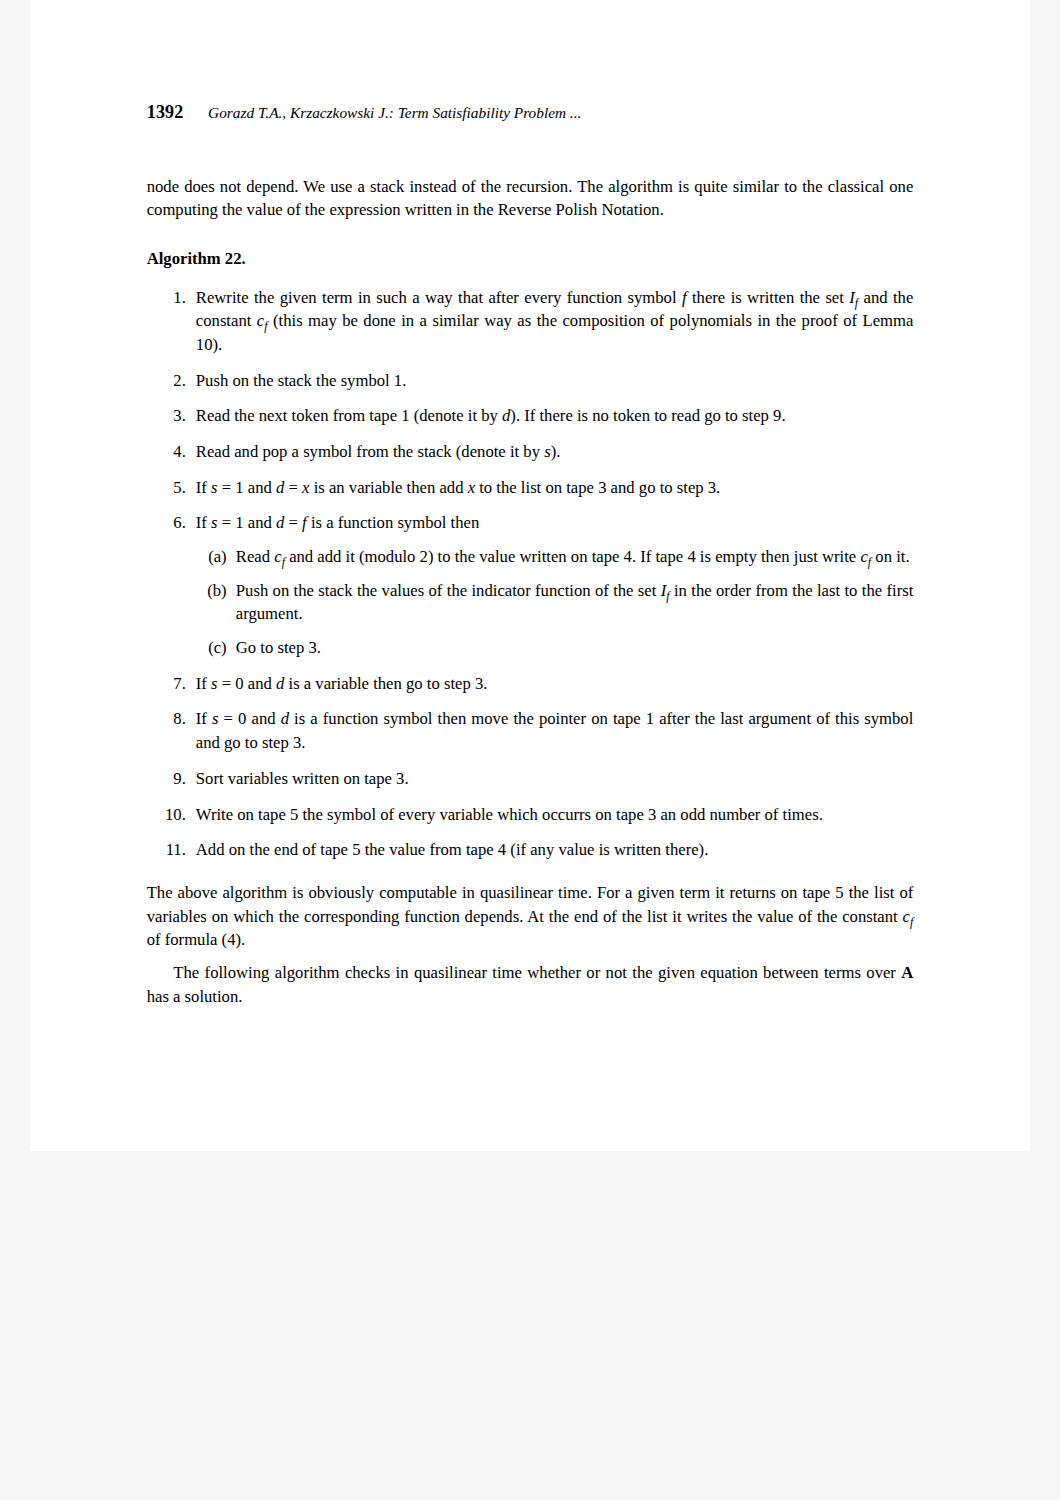1392 Gorazd T.A., Krzaczkowski J.: Term Satisfiability Problem ...
node does not depend. We use a stack instead of the recursion. The algorithm is quite similar to the classical one computing the value of the expression written in the Reverse Polish Notation.
Algorithm 22.
Rewrite the given term in such a way that after every function symbol f there is written the set If and the constant cf (this may be done in a similar way as the composition of polynomials in the proof of Lemma 10).
Push on the stack the symbol 1.
Read the next token from tape 1 (denote it by d). If there is no token to read go to step 9.
Read and pop a symbol from the stack (denote it by s).
If s = 1 and d = x is an variable then add x to the list on tape 3 and go to step 3.
If s = 1 and d = f is a function symbol then
Read cf and add it (modulo 2) to the value written on tape 4. If tape 4 is empty then just write cf on it.
Push on the stack the values of the indicator function of the set If in the order from the last to the first argument.
Go to step 3.
If s = 0 and d is a variable then go to step 3.
If s = 0 and d is a function symbol then move the pointer on tape 1 after the last argument of this symbol and go to step 3.
Sort variables written on tape 3.
Write on tape 5 the symbol of every variable which occurrs on tape 3 an odd number of times.
Add on the end of tape 5 the value from tape 4 (if any value is written there).
The above algorithm is obviously computable in quasilinear time. For a given term it returns on tape 5 the list of variables on which the corresponding function depends. At the end of the list it writes the value of the constant cf of formula (4).
The following algorithm checks in quasilinear time whether or not the given equation between terms over A has a solution.